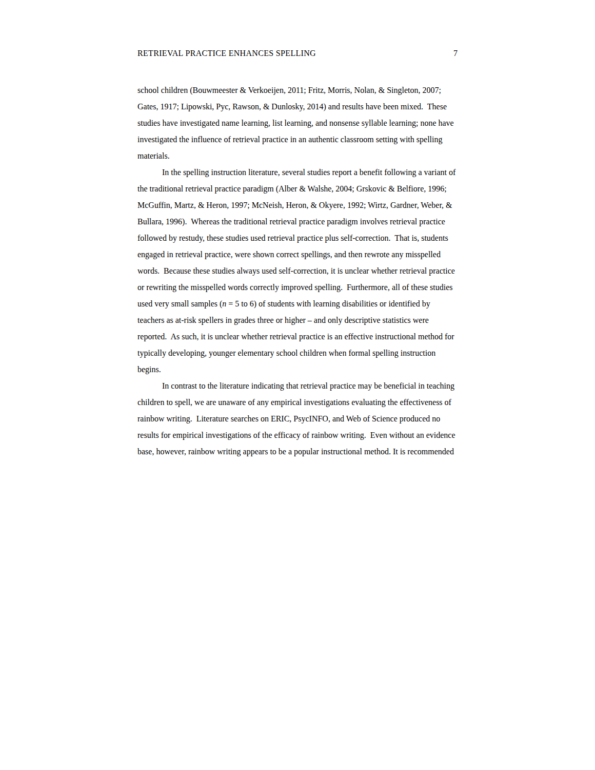Retrieval Practice Enhances Spelling 7
school children (Bouwmeester & Verkoeijen, 2011; Fritz, Morris, Nolan, & Singleton, 2007; Gates, 1917; Lipowski, Pyc, Rawson, & Dunlosky, 2014) and results have been mixed. These studies have investigated name learning, list learning, and nonsense syllable learning; none have investigated the influence of retrieval practice in an authentic classroom setting with spelling materials.
In the spelling instruction literature, several studies report a benefit following a variant of the traditional retrieval practice paradigm (Alber & Walshe, 2004; Grskovic & Belfiore, 1996; McGuffin, Martz, & Heron, 1997; McNeish, Heron, & Okyere, 1992; Wirtz, Gardner, Weber, & Bullara, 1996). Whereas the traditional retrieval practice paradigm involves retrieval practice followed by restudy, these studies used retrieval practice plus self-correction. That is, students engaged in retrieval practice, were shown correct spellings, and then rewrote any misspelled words. Because these studies always used self-correction, it is unclear whether retrieval practice or rewriting the misspelled words correctly improved spelling. Furthermore, all of these studies used very small samples (n = 5 to 6) of students with learning disabilities or identified by teachers as at-risk spellers in grades three or higher – and only descriptive statistics were reported. As such, it is unclear whether retrieval practice is an effective instructional method for typically developing, younger elementary school children when formal spelling instruction begins.
In contrast to the literature indicating that retrieval practice may be beneficial in teaching children to spell, we are unaware of any empirical investigations evaluating the effectiveness of rainbow writing. Literature searches on ERIC, PsycINFO, and Web of Science produced no results for empirical investigations of the efficacy of rainbow writing. Even without an evidence base, however, rainbow writing appears to be a popular instructional method. It is recommended